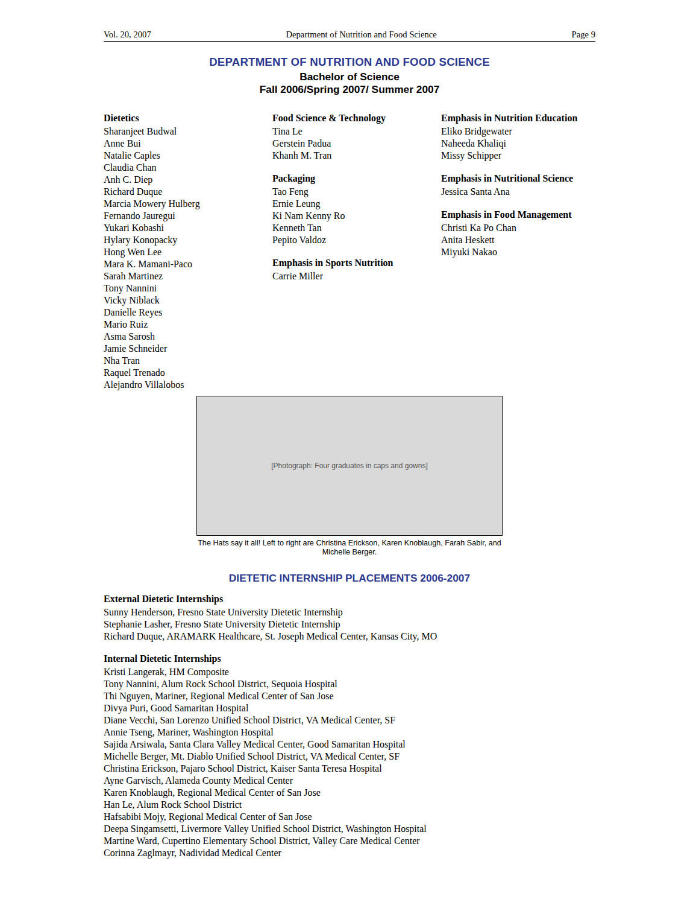Vol. 20, 2007
Department of Nutrition and Food Science
Page 9
DEPARTMENT OF NUTRITION AND FOOD SCIENCE
Bachelor of Science
Fall 2006/Spring 2007/ Summer 2007
Dietetics
Sharanjeet Budwal
Anne Bui
Natalie Caples
Claudia Chan
Anh C. Diep
Richard Duque
Marcia Mowery Hulberg
Fernando Jauregui
Yukari Kobashi
Hylary Konopacky
Hong Wen Lee
Mara K. Mamani-Paco
Sarah Martinez
Tony Nannini
Vicky Niblack
Danielle Reyes
Mario Ruiz
Asma Sarosh
Jamie Schneider
Nha Tran
Raquel Trenado
Alejandro Villalobos
Food Science & Technology
Tina Le
Gerstein Padua
Khanh M. Tran
Packaging
Tao Feng
Ernie Leung
Ki Nam Kenny Ro
Kenneth Tan
Pepito Valdoz
Emphasis in Sports Nutrition
Carrie Miller
Emphasis in Nutrition Education
Eliko Bridgewater
Naheeda Khaliqi
Missy Schipper
Emphasis in Nutritional Science
Jessica Santa Ana
Emphasis in Food Management
Christi Ka Po Chan
Anita Heskett
Miyuki Nakao
[Photograph: Four graduates in caps and gowns]
The Hats say it all! Left to right are Christina Erickson, Karen Knoblaugh, Farah Sabir, and Michelle Berger.
DIETETIC INTERNSHIP PLACEMENTS 2006-2007
External Dietetic Internships
Sunny Henderson, Fresno State University Dietetic Internship
Stephanie Lasher, Fresno State University Dietetic Internship
Richard Duque, ARAMARK Healthcare, St. Joseph Medical Center, Kansas City, MO
Internal Dietetic Internships
Kristi Langerak, HM Composite
Tony Nannini, Alum Rock School District, Sequoia Hospital
Thi Nguyen, Mariner, Regional Medical Center of San Jose
Divya Puri, Good Samaritan Hospital
Diane Vecchi, San Lorenzo Unified School District, VA Medical Center, SF
Annie Tseng, Mariner, Washington Hospital
Sajida Arsiwala, Santa Clara Valley Medical Center, Good Samaritan Hospital
Michelle Berger, Mt. Diablo Unified School District, VA Medical Center, SF
Christina Erickson, Pajaro School District, Kaiser Santa Teresa Hospital
Ayne Garvisch, Alameda County Medical Center
Karen Knoblaugh, Regional Medical Center of San Jose
Han Le, Alum Rock School District
Hafsabibi Mojy, Regional Medical Center of San Jose
Deepa Singamsetti, Livermore Valley Unified School District, Washington Hospital
Martine Ward, Cupertino Elementary School District, Valley Care Medical Center
Corinna Zaglmayr, Nadividad Medical Center